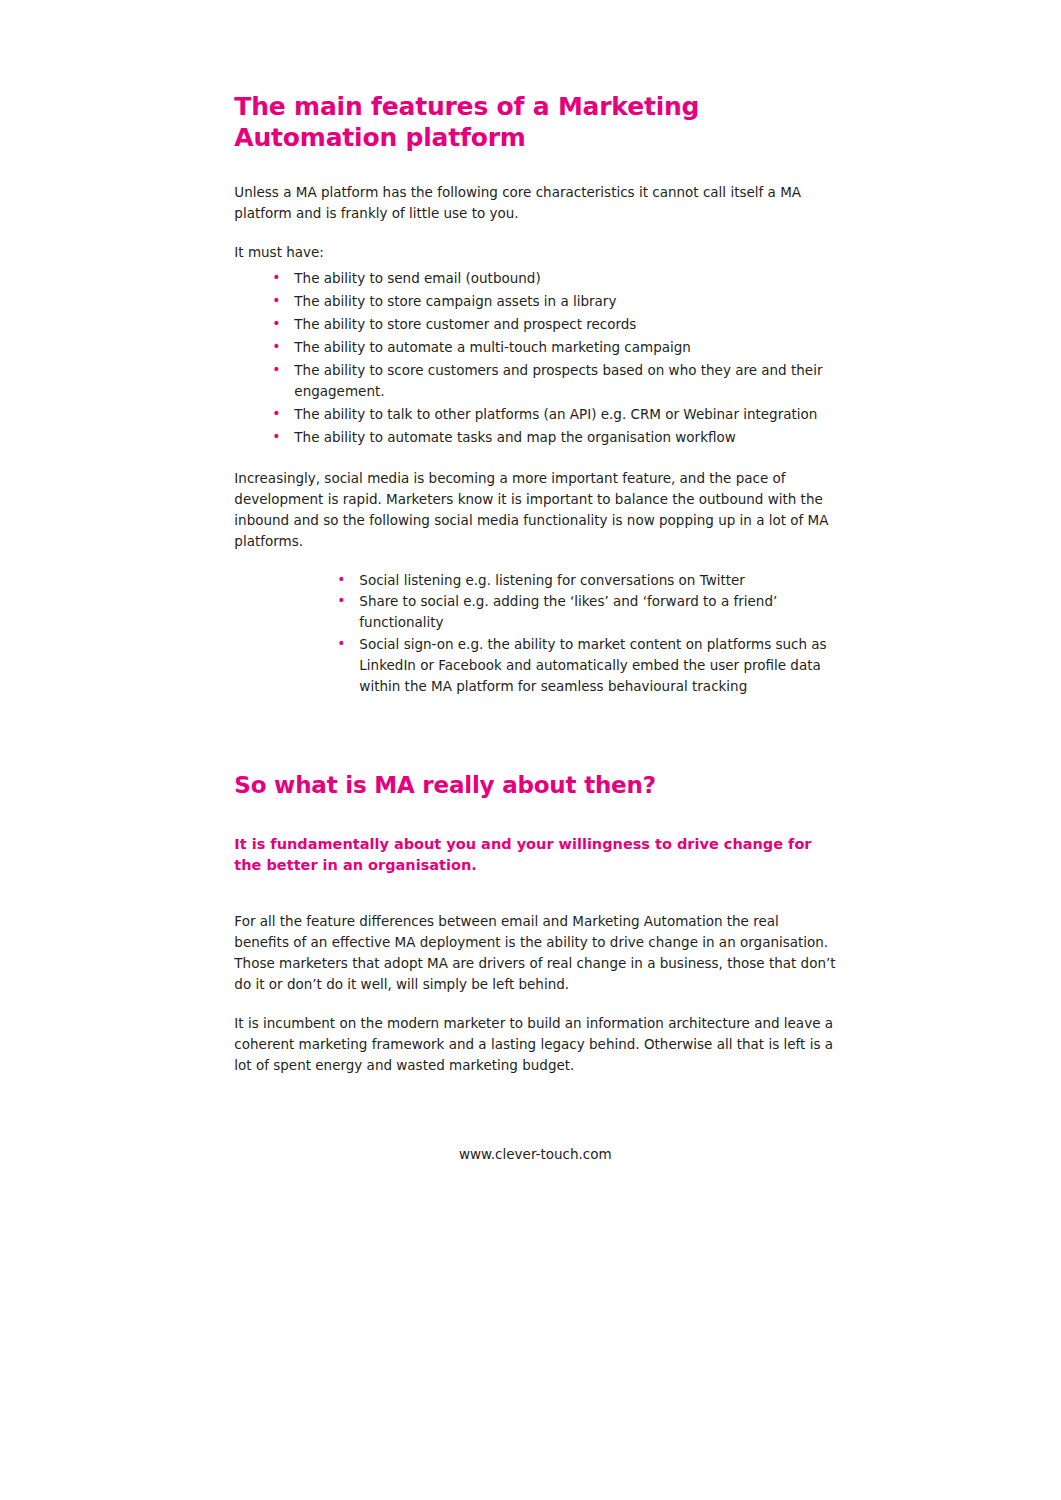The main features of a Marketing Automation platform
Unless a MA platform has the following core characteristics it cannot call itself a MA platform and is frankly of little use to you.
It must have:
The ability to send email (outbound)
The ability to store campaign assets in a library
The ability to store customer and prospect records
The ability to automate a multi-touch marketing campaign
The ability to score customers and prospects based on who they are and their engagement.
The ability to talk to other platforms (an API) e.g. CRM or Webinar integration
The ability to automate tasks and map the organisation workflow
Increasingly, social media is becoming a more important feature, and the pace of development is rapid. Marketers know it is important to balance the outbound with the inbound and so the following social media functionality is now popping up in a lot of MA platforms.
Social listening e.g. listening for conversations on Twitter
Share to social e.g. adding the ‘likes’ and ‘forward to a friend’ functionality
Social sign-on e.g. the ability to market content on platforms such as LinkedIn or Facebook and automatically embed the user profile data within the MA platform for seamless behavioural tracking
So what is MA really about then?
It is fundamentally about you and your willingness to drive change for the better in an organisation.
For all the feature differences between email and Marketing Automation the real benefits of an effective MA deployment is the ability to drive change in an organisation. Those marketers that adopt MA are drivers of real change in a business, those that don’t do it or don’t do it well, will simply be left behind.
It is incumbent on the modern marketer to build an information architecture and leave a coherent marketing framework and a lasting legacy behind. Otherwise all that is left is a lot of spent energy and wasted marketing budget.
www.clever-touch.com